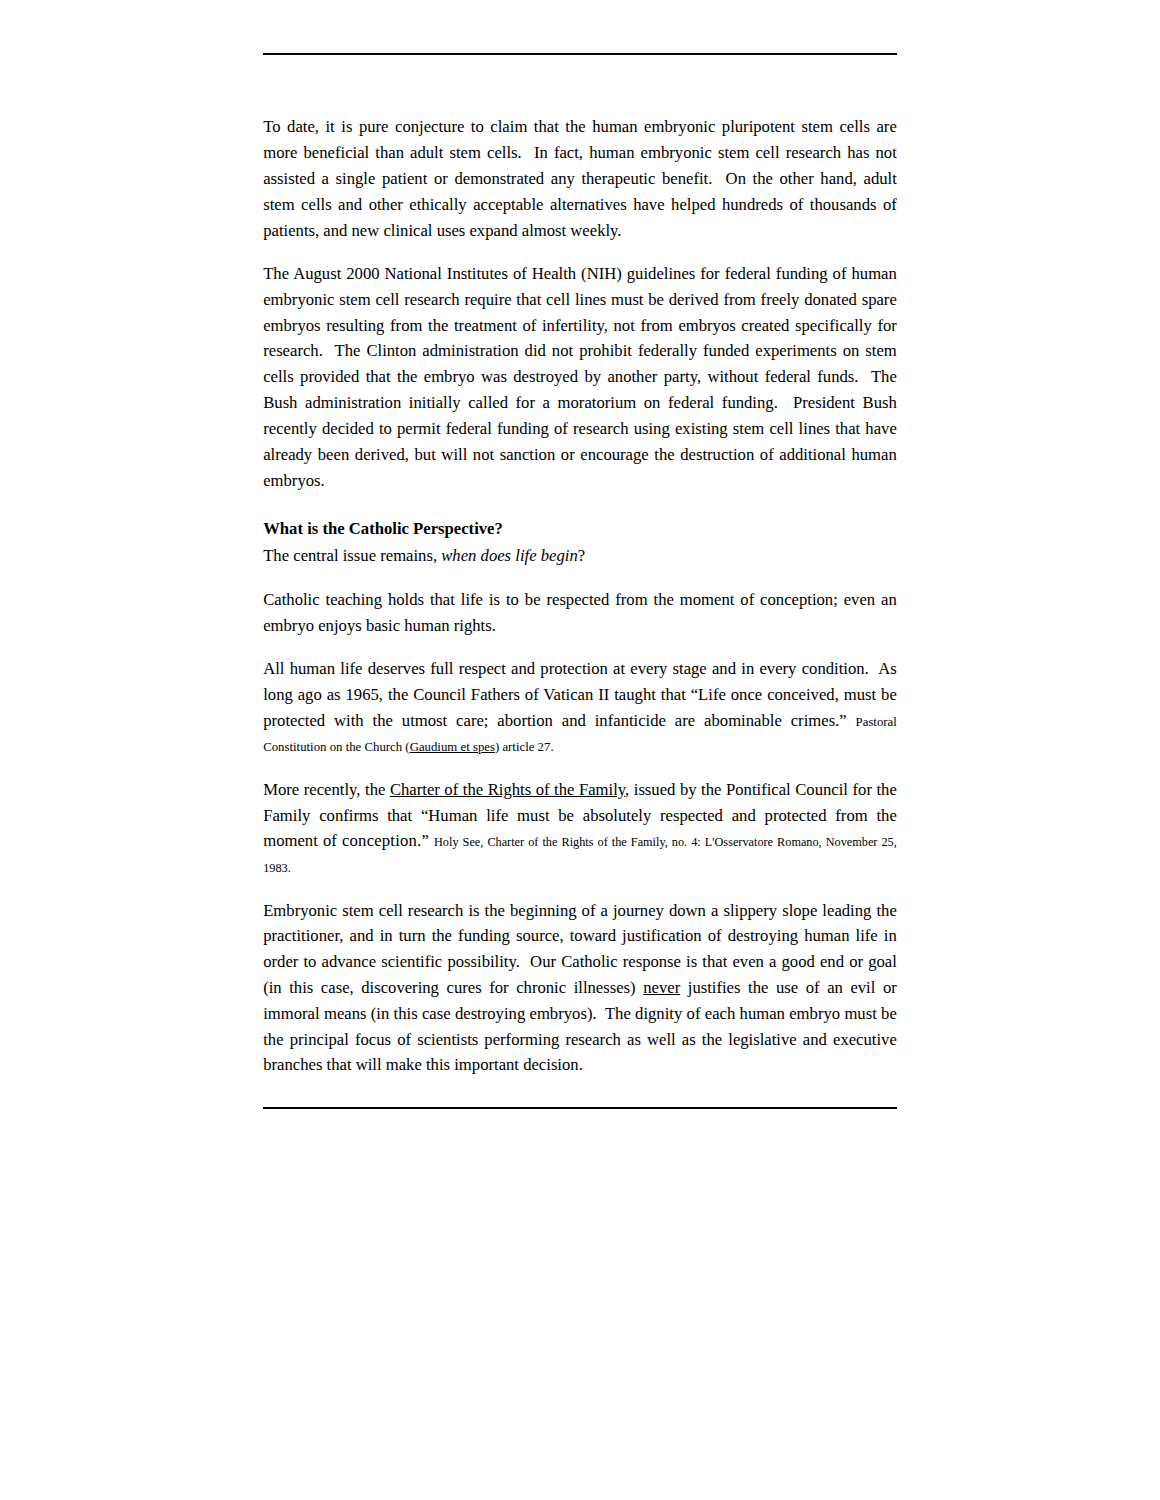To date, it is pure conjecture to claim that the human embryonic pluripotent stem cells are more beneficial than adult stem cells. In fact, human embryonic stem cell research has not assisted a single patient or demonstrated any therapeutic benefit. On the other hand, adult stem cells and other ethically acceptable alternatives have helped hundreds of thousands of patients, and new clinical uses expand almost weekly.
The August 2000 National Institutes of Health (NIH) guidelines for federal funding of human embryonic stem cell research require that cell lines must be derived from freely donated spare embryos resulting from the treatment of infertility, not from embryos created specifically for research. The Clinton administration did not prohibit federally funded experiments on stem cells provided that the embryo was destroyed by another party, without federal funds. The Bush administration initially called for a moratorium on federal funding. President Bush recently decided to permit federal funding of research using existing stem cell lines that have already been derived, but will not sanction or encourage the destruction of additional human embryos.
What is the Catholic Perspective?
The central issue remains, when does life begin?
Catholic teaching holds that life is to be respected from the moment of conception; even an embryo enjoys basic human rights.
All human life deserves full respect and protection at every stage and in every condition. As long ago as 1965, the Council Fathers of Vatican II taught that “Life once conceived, must be protected with the utmost care; abortion and infanticide are abominable crimes.” Pastoral Constitution on the Church (Gaudium et spes) article 27.
More recently, the Charter of the Rights of the Family, issued by the Pontifical Council for the Family confirms that “Human life must be absolutely respected and protected from the moment of conception.” Holy See, Charter of the Rights of the Family, no. 4: L'Osservatore Romano, November 25, 1983.
Embryonic stem cell research is the beginning of a journey down a slippery slope leading the practitioner, and in turn the funding source, toward justification of destroying human life in order to advance scientific possibility. Our Catholic response is that even a good end or goal (in this case, discovering cures for chronic illnesses) never justifies the use of an evil or immoral means (in this case destroying embryos). The dignity of each human embryo must be the principal focus of scientists performing research as well as the legislative and executive branches that will make this important decision.